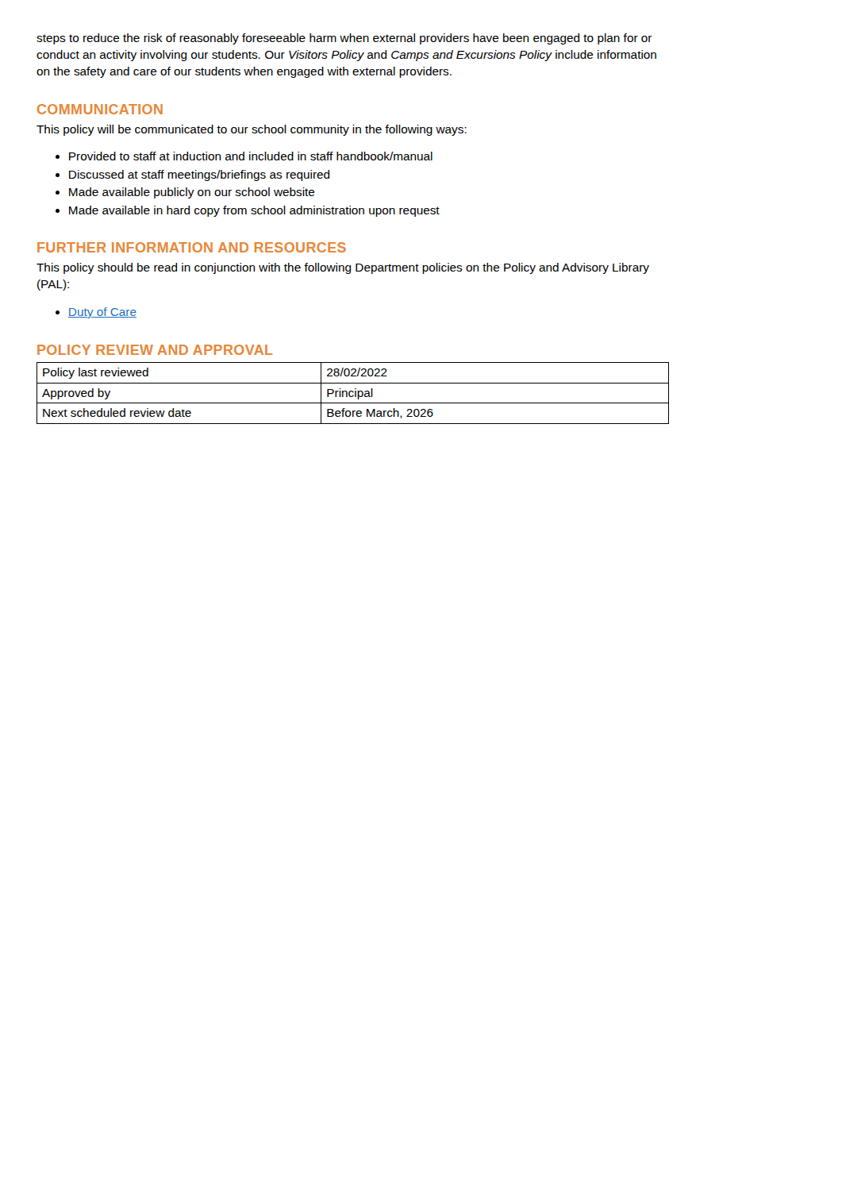steps to reduce the risk of reasonably foreseeable harm when external providers have been engaged to plan for or conduct an activity involving our students. Our Visitors Policy and Camps and Excursions Policy include information on the safety and care of our students when engaged with external providers.
Communication
This policy will be communicated to our school community in the following ways:
Provided to staff at induction and included in staff handbook/manual
Discussed at staff meetings/briefings as required
Made available publicly on our school website
Made available in hard copy from school administration upon request
Further information and resources
This policy should be read in conjunction with the following Department policies on the Policy and Advisory Library (PAL):
Duty of Care
Policy review and approval
| Policy last reviewed | 28/02/2022 |
| Approved by | Principal |
| Next scheduled review date | Before March, 2026 |